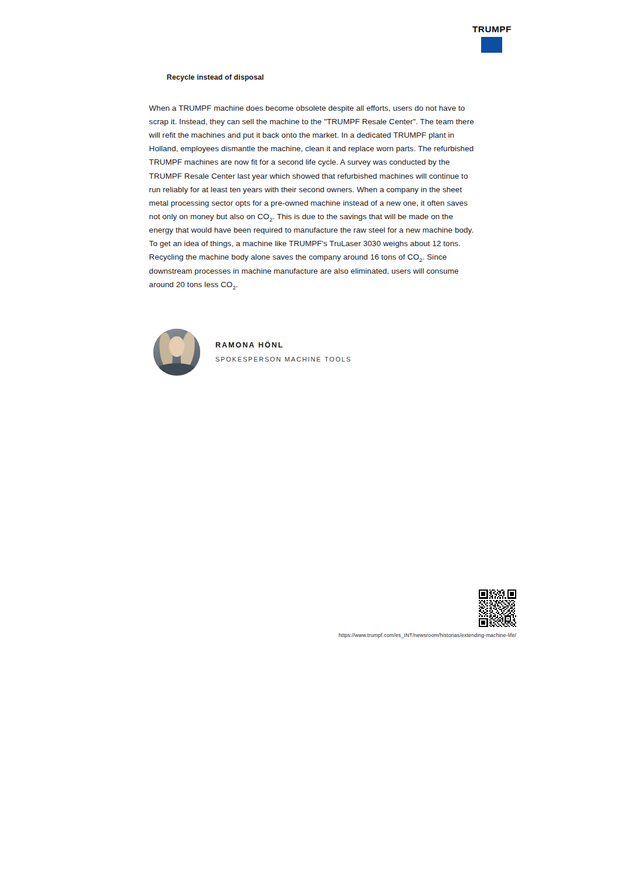TRUMPF
Recycle instead of disposal
When a TRUMPF machine does become obsolete despite all efforts, users do not have to scrap it. Instead, they can sell the machine to the "TRUMPF Resale Center". The team there will refit the machines and put it back onto the market. In a dedicated TRUMPF plant in Holland, employees dismantle the machine, clean it and replace worn parts. The refurbished TRUMPF machines are now fit for a second life cycle. A survey was conducted by the TRUMPF Resale Center last year which showed that refurbished machines will continue to run reliably for at least ten years with their second owners. When a company in the sheet metal processing sector opts for a pre-owned machine instead of a new one, it often saves not only on money but also on CO2. This is due to the savings that will be made on the energy that would have been required to manufacture the raw steel for a new machine body. To get an idea of things, a machine like TRUMPF's TruLaser 3030 weighs about 12 tons. Recycling the machine body alone saves the company around 16 tons of CO2. Since downstream processes in machine manufacture are also eliminated, users will consume around 20 tons less CO2.
Ramona Hönl
Spokesperson Machine Tools
https://www.trumpf.com/es_INT/newsroom/historias/extending-machine-life/